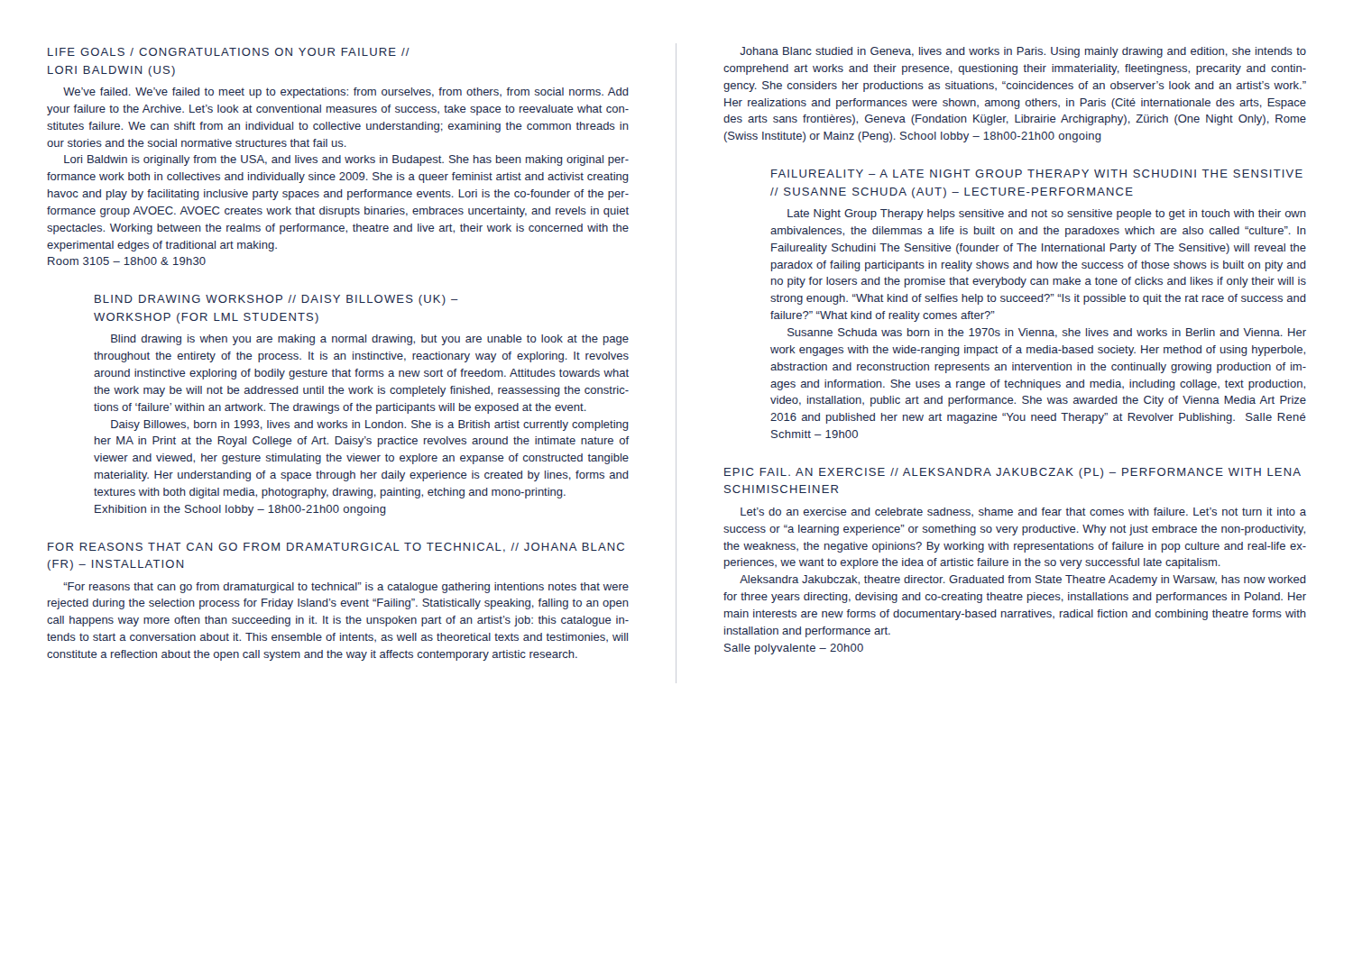Life Goals / Congratulations on your failure //
Lori Baldwin (US)
We’ve failed. We’ve failed to meet up to expectations: from ourselves, from others, from social norms. Add your failure to the Archive. Let’s look at conventional measures of success, take space to reevaluate what constitutes failure. We can shift from an individual to collective understanding; examining the common threads in our stories and the social normative structures that fail us.
Lori Baldwin is originally from the USA, and lives and works in Budapest. She has been making original performance work both in collectives and individually since 2009. She is a queer feminist artist and activist creating havoc and play by facilitating inclusive party spaces and performance events. Lori is the co-founder of the performance group AVOEC. AVOEC creates work that disrupts binaries, embraces uncertainty, and revels in quiet spectacles. Working between the realms of performance, theatre and live art, their work is concerned with the experimental edges of traditional art making.
Room 3105 – 18h00 & 19h30
Blind Drawing Workshop // Daisy Billowes (UK) –
Workshop (for LML students)
Blind drawing is when you are making a normal drawing, but you are unable to look at the page throughout the entirety of the process. It is an instinctive, reactionary way of exploring. It revolves around instinctive exploring of bodily gesture that forms a new sort of freedom. Attitudes towards what the work may be will not be addressed until the work is completely finished, reassessing the constrictions of ‘failure’ within an artwork. The drawings of the participants will be exposed at the event.
Daisy Billowes, born in 1993, lives and works in London. She is a British artist currently completing her MA in Print at the Royal College of Art. Daisy’s practice revolves around the intimate nature of viewer and viewed, her gesture stimulating the viewer to explore an expanse of constructed tangible materiality. Her understanding of a space through her daily experience is created by lines, forms and textures with both digital media, photography, drawing, painting, etching and mono-printing.
Exhibition in the School lobby – 18h00-21h00 ongoing
For reasons that can go from dramaturgical to technical, // Johana Blanc (FR) – Installation
“For reasons that can go from dramaturgical to technical” is a catalogue gathering intentions notes that were rejected during the selection process for Friday Island’s event “Failing”. Statistically speaking, falling to an open call happens way more often than succeeding in it. It is the unspoken part of an artist’s job: this catalogue intends to start a conversation about it. This ensemble of intents, as well as theoretical texts and testimonies, will constitute a reflection about the open call system and the way it affects contemporary artistic research.
Johana Blanc studied in Geneva, lives and works in Paris. Using mainly drawing and edition, she intends to comprehend art works and their presence, questioning their immateriality, fleetingness, precarity and contingency. She considers her productions as situations, “coincidences of an observer’s look and an artist’s work.” Her realizations and performances were shown, among others, in Paris (Cité internationale des arts, Espace des arts sans frontières), Geneva (Fondation Kügler, Librairie Archigraphy), Zürich (One Night Only), Rome (Swiss Institute) or Mainz (Peng). School lobby – 18h00-21h00 ongoing
Failureality – a late night group therapy with Schudini the Sensitive // Susanne Schuda (AUT) – Lecture-Performance
Late Night Group Therapy helps sensitive and not so sensitive people to get in touch with their own ambivalences, the dilemmas a life is built on and the paradoxes which are also called “culture”. In Failureality Schudini The Sensitive (founder of The International Party of The Sensitive) will reveal the paradox of failing participants in reality shows and how the success of those shows is built on pity and no pity for losers and the promise that everybody can make a tone of clicks and likes if only their will is strong enough. “What kind of selfies help to succeed?” “Is it possible to quit the rat race of success and failure?” “What kind of reality comes after?”
Susanne Schuda was born in the 1970s in Vienna, she lives and works in Berlin and Vienna. Her work engages with the wide-ranging impact of a media-based society. Her method of using hyperbole, abstraction and reconstruction represents an intervention in the continually growing production of images and information. She uses a range of techniques and media, including collage, text production, video, installation, public art and performance. She was awarded the City of Vienna Media Art Prize 2016 and published her new art magazine “You need Therapy” at Revolver Publishing. Salle René Schmitt – 19h00
Epic Fail. An exercise // Aleksandra Jakubczak (PL) – Performance with Lena Schimischeiner
Let’s do an exercise and celebrate sadness, shame and fear that comes with failure. Let’s not turn it into a success or “a learning experience” or something so very productive. Why not just embrace the non-productivity, the weakness, the negative opinions? By working with representations of failure in pop culture and real-life experiences, we want to explore the idea of artistic failure in the so very successful late capitalism.
Aleksandra Jakubczak, theatre director. Graduated from State Theatre Academy in Warsaw, has now worked for three years directing, devising and co-creating theatre pieces, installations and performances in Poland. Her main interests are new forms of documentary-based narratives, radical fiction and combining theatre forms with installation and performance art.
Salle polyvalente – 20h00